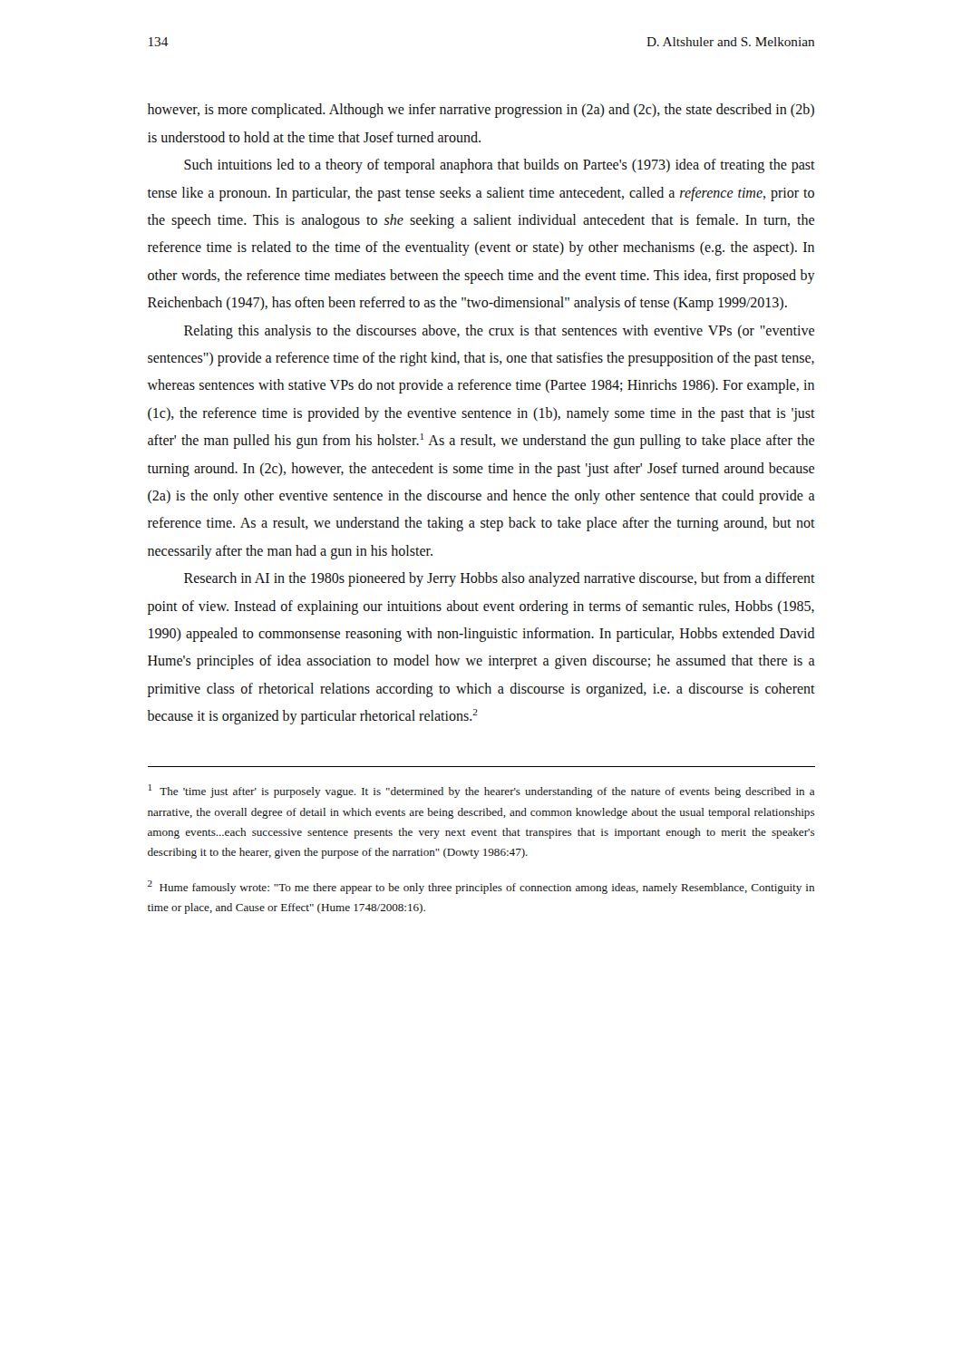134 D. Altshuler and S. Melkonian
however, is more complicated. Although we infer narrative progression in (2a) and (2c), the state described in (2b) is understood to hold at the time that Josef turned around.
Such intuitions led to a theory of temporal anaphora that builds on Partee's (1973) idea of treating the past tense like a pronoun. In particular, the past tense seeks a salient time antecedent, called a reference time, prior to the speech time. This is analogous to she seeking a salient individual antecedent that is female. In turn, the reference time is related to the time of the eventuality (event or state) by other mechanisms (e.g. the aspect). In other words, the reference time mediates between the speech time and the event time. This idea, first proposed by Reichenbach (1947), has often been referred to as the "two-dimensional" analysis of tense (Kamp 1999/2013).
Relating this analysis to the discourses above, the crux is that sentences with eventive VPs (or "eventive sentences") provide a reference time of the right kind, that is, one that satisfies the presupposition of the past tense, whereas sentences with stative VPs do not provide a reference time (Partee 1984; Hinrichs 1986). For example, in (1c), the reference time is provided by the eventive sentence in (1b), namely some time in the past that is 'just after' the man pulled his gun from his holster.1 As a result, we understand the gun pulling to take place after the turning around. In (2c), however, the antecedent is some time in the past 'just after' Josef turned around because (2a) is the only other eventive sentence in the discourse and hence the only other sentence that could provide a reference time. As a result, we understand the taking a step back to take place after the turning around, but not necessarily after the man had a gun in his holster.
Research in AI in the 1980s pioneered by Jerry Hobbs also analyzed narrative discourse, but from a different point of view. Instead of explaining our intuitions about event ordering in terms of semantic rules, Hobbs (1985, 1990) appealed to commonsense reasoning with non-linguistic information. In particular, Hobbs extended David Hume's principles of idea association to model how we interpret a given discourse; he assumed that there is a primitive class of rhetorical relations according to which a discourse is organized, i.e. a discourse is coherent because it is organized by particular rhetorical relations.2
1 The 'time just after' is purposely vague. It is "determined by the hearer's understanding of the nature of events being described in a narrative, the overall degree of detail in which events are being described, and common knowledge about the usual temporal relationships among events...each successive sentence presents the very next event that transpires that is important enough to merit the speaker's describing it to the hearer, given the purpose of the narration" (Dowty 1986:47).
2 Hume famously wrote: "To me there appear to be only three principles of connection among ideas, namely Resemblance, Contiguity in time or place, and Cause or Effect" (Hume 1748/2008:16).